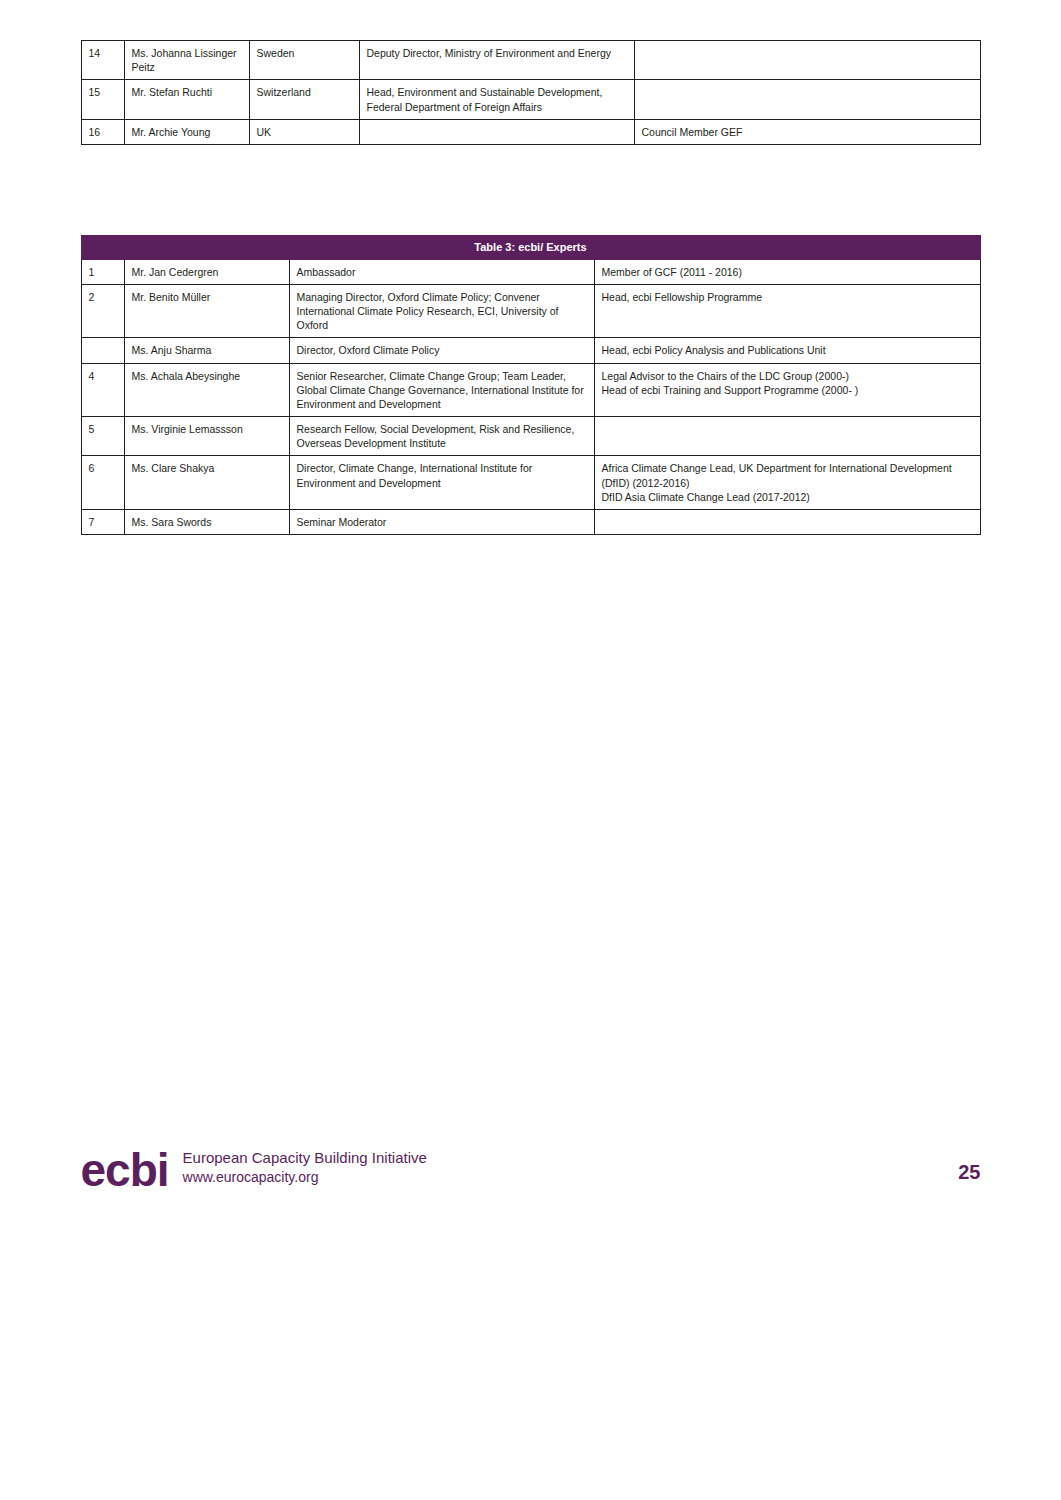| 14 | Ms. Johanna Lissinger Peitz | Sweden | Deputy Director, Ministry of Environment and Energy | |
| 15 | Mr. Stefan Ruchti | Switzerland | Head, Environment and Sustainable Development, Federal Department of Foreign Affairs | |
| 16 | Mr. Archie Young | UK | | Council Member GEF |
| Table 3: ecbi/ Experts |
| --- |
| 1 | Mr. Jan Cedergren | Ambassador | Member of GCF (2011 - 2016) |
| 2 | Mr. Benito Müller | Managing Director, Oxford Climate Policy; Convener International Climate Policy Research, ECI, University of Oxford | Head, ecbi Fellowship Programme |
| | Ms. Anju Sharma | Director, Oxford Climate Policy | Head, ecbi Policy Analysis and Publications Unit |
| 4 | Ms. Achala Abeysinghe | Senior Researcher, Climate Change Group; Team Leader, Global Climate Change Governance, International Institute for Environment and Development | Legal Advisor to the Chairs of the LDC Group (2000-) Head of ecbi Training and Support Programme (2000- ) |
| 5 | Ms. Virginie Lemassson | Research Fellow, Social Development, Risk and Resilience, Overseas Development Institute | |
| 6 | Ms. Clare Shakya | Director, Climate Change, International Institute for Environment and Development | Africa Climate Change Lead, UK Department for International Development (DfID) (2012-2016) DfID Asia Climate Change Lead (2017-2012) |
| 7 | Ms. Sara Swords | Seminar Moderator | |
ecbi
European Capacity Building Initiative
www.eurocapacity.org
25